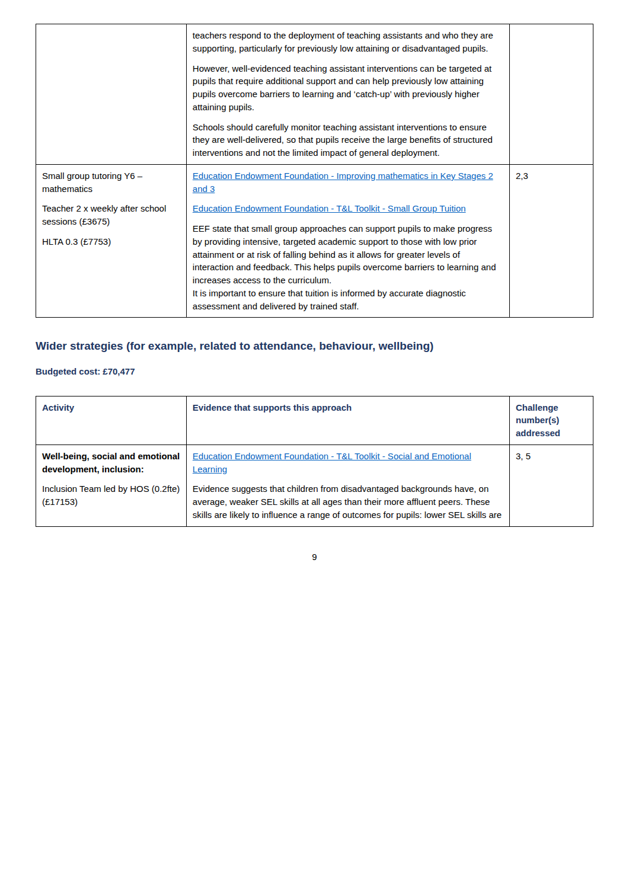| | teachers respond to the deployment of teaching assistants and who they are supporting, particularly for previously low attaining or disadvantaged pupils. However, well-evidenced teaching assistant interventions can be targeted at pupils that require additional support and can help previously low attaining pupils overcome barriers to learning and ‘catch-up’ with previously higher attaining pupils. Schools should carefully monitor teaching assistant interventions to ensure they are well-delivered, so that pupils receive the large benefits of structured interventions and not the limited impact of general deployment. | |
| Small group tutoring Y6 – mathematics Teacher 2 x weekly after school sessions (£3675) HLTA 0.3 (£7753) | Education Endowment Foundation - Improving mathematics in Key Stages 2 and 3 Education Endowment Foundation - T&L Toolkit - Small Group Tuition EEF state that small group approaches can support pupils to make progress by providing intensive, targeted academic support to those with low prior attainment or at risk of falling behind as it allows for greater levels of interaction and feedback. This helps pupils overcome barriers to learning and increases access to the curriculum. It is important to ensure that tuition is informed by accurate diagnostic assessment and delivered by trained staff. | 2,3 |
Wider strategies (for example, related to attendance, behaviour, wellbeing)
Budgeted cost: £70,477
| Activity | Evidence that supports this approach | Challenge number(s) addressed |
| --- | --- | --- |
| Well-being, social and emotional development, inclusion: Inclusion Team led by HOS (0.2fte) (£17153) | Education Endowment Foundation - T&L Toolkit - Social and Emotional Learning Evidence suggests that children from disadvantaged backgrounds have, on average, weaker SEL skills at all ages than their more affluent peers. These skills are likely to influence a range of outcomes for pupils: lower SEL skills are | 3, 5 |
9